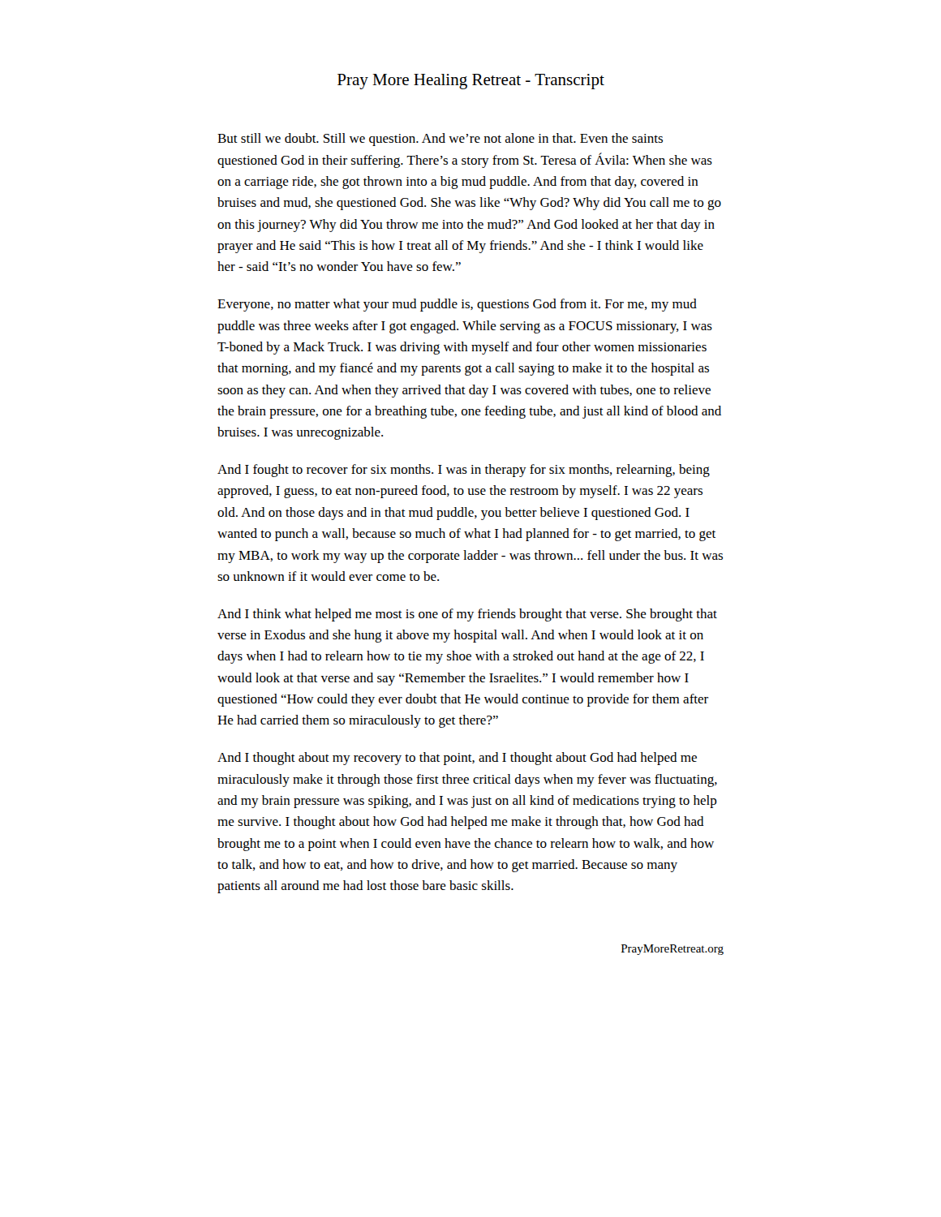Pray More Healing Retreat - Transcript
But still we doubt. Still we question. And we’re not alone in that. Even the saints questioned God in their suffering. There’s a story from St. Teresa of Ávila: When she was on a carriage ride, she got thrown into a big mud puddle. And from that day, covered in bruises and mud, she questioned God. She was like “Why God? Why did You call me to go on this journey? Why did You throw me into the mud?” And God looked at her that day in prayer and He said “This is how I treat all of My friends.” And she - I think I would like her - said “It’s no wonder You have so few.”
Everyone, no matter what your mud puddle is, questions God from it. For me, my mud puddle was three weeks after I got engaged. While serving as a FOCUS missionary, I was T-boned by a Mack Truck. I was driving with myself and four other women missionaries that morning, and my fiancé and my parents got a call saying to make it to the hospital as soon as they can. And when they arrived that day I was covered with tubes, one to relieve the brain pressure, one for a breathing tube, one feeding tube, and just all kind of blood and bruises. I was unrecognizable.
And I fought to recover for six months. I was in therapy for six months, relearning, being approved, I guess, to eat non-pureed food, to use the restroom by myself. I was 22 years old. And on those days and in that mud puddle, you better believe I questioned God. I wanted to punch a wall, because so much of what I had planned for - to get married, to get my MBA, to work my way up the corporate ladder - was thrown... fell under the bus. It was so unknown if it would ever come to be.
And I think what helped me most is one of my friends brought that verse. She brought that verse in Exodus and she hung it above my hospital wall. And when I would look at it on days when I had to relearn how to tie my shoe with a stroked out hand at the age of 22, I would look at that verse and say “Remember the Israelites.” I would remember how I questioned “How could they ever doubt that He would continue to provide for them after He had carried them so miraculously to get there?”
And I thought about my recovery to that point, and I thought about God had helped me miraculously make it through those first three critical days when my fever was fluctuating, and my brain pressure was spiking, and I was just on all kind of medications trying to help me survive. I thought about how God had helped me make it through that, how God had brought me to a point when I could even have the chance to relearn how to walk, and how to talk, and how to eat, and how to drive, and how to get married. Because so many patients all around me had lost those bare basic skills.
PrayMoreRetreat.org